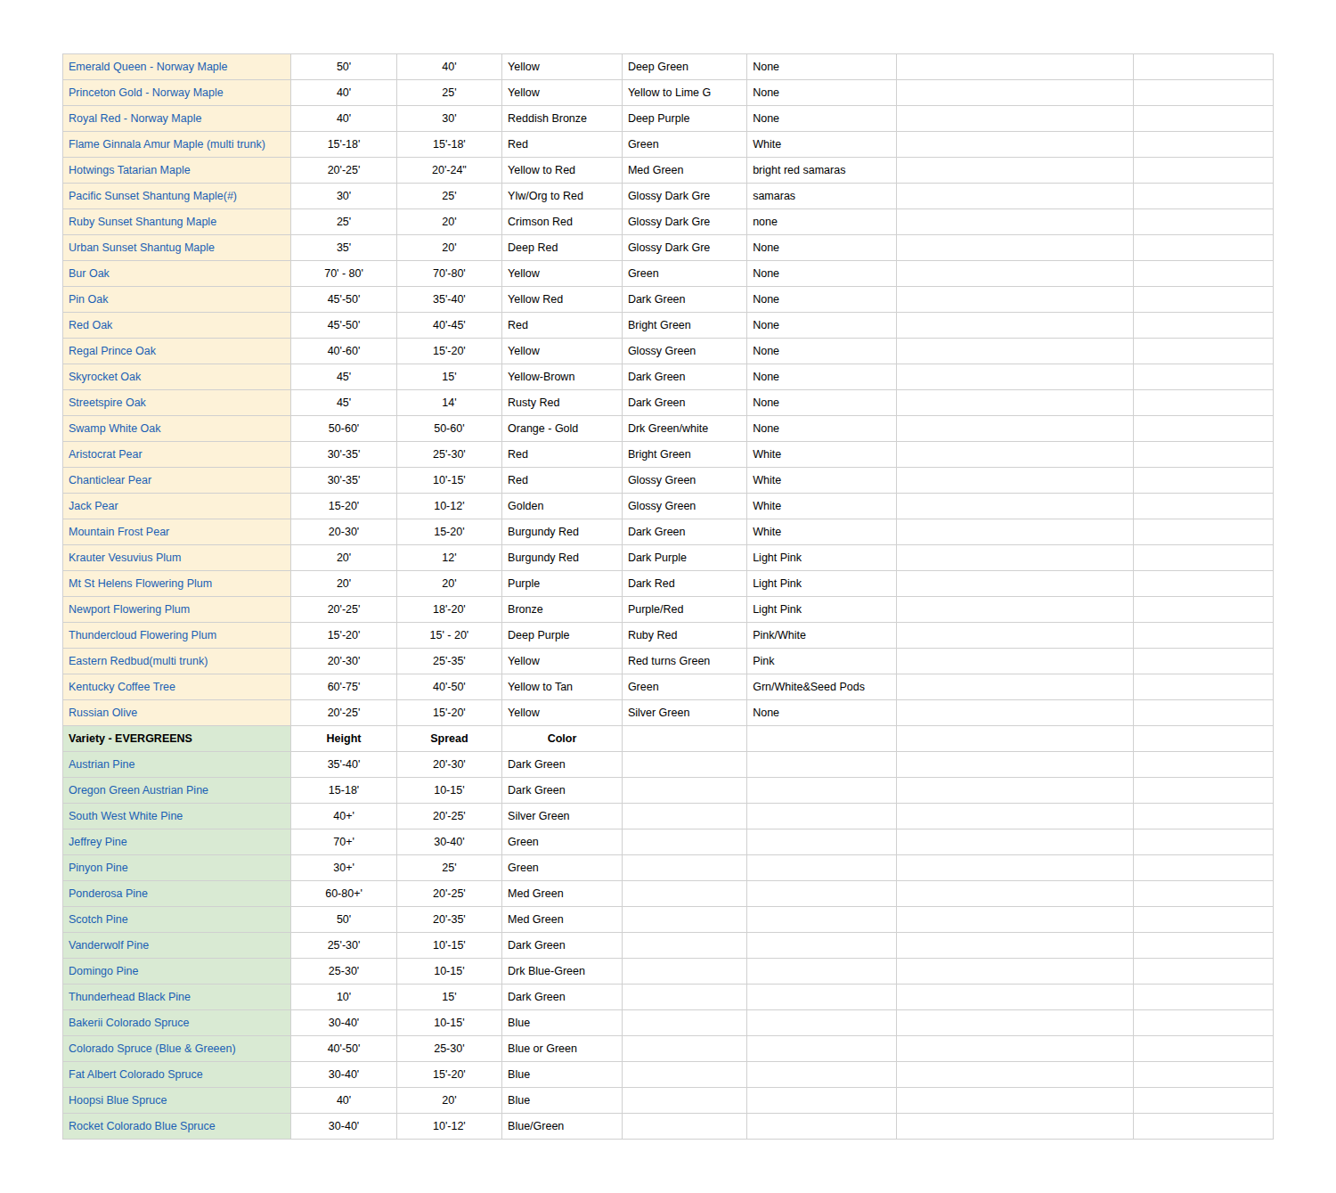| Emerald Queen - Norway Maple | 50' | 40' | Yellow | Deep Green | None | | |
| Princeton Gold - Norway Maple | 40' | 25' | Yellow | Yellow to Lime G | None | | |
| Royal Red - Norway Maple | 40' | 30' | Reddish Bronze | Deep Purple | None | | |
| Flame Ginnala Amur Maple (multi trunk) | 15'-18' | 15'-18' | Red | Green | White | | |
| Hotwings Tatarian Maple | 20'-25' | 20'-24" | Yellow to Red | Med Green | bright red samaras | | |
| Pacific Sunset Shantung Maple(#) | 30' | 25' | Ylw/Org to Red | Glossy Dark Gre | samaras | | |
| Ruby Sunset Shantung Maple | 25' | 20' | Crimson Red | Glossy Dark Gre | none | | |
| Urban Sunset Shantug Maple | 35' | 20' | Deep Red | Glossy Dark Gre | None | | |
| Bur Oak | 70' - 80' | 70'-80' | Yellow | Green | None | | |
| Pin Oak | 45'-50' | 35'-40' | Yellow Red | Dark Green | None | | |
| Red Oak | 45'-50' | 40'-45' | Red | Bright Green | None | | |
| Regal Prince Oak | 40'-60' | 15'-20' | Yellow | Glossy Green | None | | |
| Skyrocket Oak | 45' | 15' | Yellow-Brown | Dark Green | None | | |
| Streetspire Oak | 45' | 14' | Rusty Red | Dark Green | None | | |
| Swamp White Oak | 50-60' | 50-60' | Orange - Gold | Drk Green/white | None | | |
| Aristocrat Pear | 30'-35' | 25'-30' | Red | Bright Green | White | | |
| Chanticlear Pear | 30'-35' | 10'-15' | Red | Glossy Green | White | | |
| Jack Pear | 15-20' | 10-12' | Golden | Glossy Green | White | | |
| Mountain Frost Pear | 20-30' | 15-20' | Burgundy Red | Dark Green | White | | |
| Krauter Vesuvius Plum | 20' | 12' | Burgundy Red | Dark Purple | Light Pink | | |
| Mt St Helens Flowering Plum | 20' | 20' | Purple | Dark Red | Light Pink | | |
| Newport Flowering Plum | 20'-25' | 18'-20' | Bronze | Purple/Red | Light Pink | | |
| Thundercloud Flowering Plum | 15'-20' | 15' - 20' | Deep Purple | Ruby Red | Pink/White | | |
| Eastern Redbud(multi trunk) | 20'-30' | 25'-35' | Yellow | Red turns Green | Pink | | |
| Kentucky Coffee Tree | 60'-75' | 40'-50' | Yellow to Tan | Green | Grn/White&Seed Pods | | |
| Russian Olive | 20'-25' | 15'-20' | Yellow | Silver Green | None | | |
| Variety - EVERGREENS | Height | Spread | Color | | | | |
| Austrian Pine | 35'-40' | 20'-30' | Dark Green | | | | |
| Oregon Green Austrian Pine | 15-18' | 10-15' | Dark Green | | | | |
| South West White Pine | 40+' | 20'-25' | Silver Green | | | | |
| Jeffrey Pine | 70+' | 30-40' | Green | | | | |
| Pinyon Pine | 30+' | 25' | Green | | | | |
| Ponderosa Pine | 60-80+' | 20'-25' | Med Green | | | | |
| Scotch Pine | 50' | 20'-35' | Med Green | | | | |
| Vanderwolf Pine | 25'-30' | 10'-15' | Dark Green | | | | |
| Domingo Pine | 25-30' | 10-15' | Drk Blue-Green | | | | |
| Thunderhead Black Pine | 10' | 15' | Dark Green | | | | |
| Bakerii Colorado Spruce | 30-40' | 10-15' | Blue | | | | |
| Colorado Spruce (Blue & Greeen) | 40'-50' | 25-30' | Blue or Green | | | | |
| Fat Albert Colorado Spruce | 30-40' | 15'-20' | Blue | | | | |
| Hoopsi Blue Spruce | 40' | 20' | Blue | | | | |
| Rocket Colorado Blue Spruce | 30-40' | 10'-12' | Blue/Green | | | | |